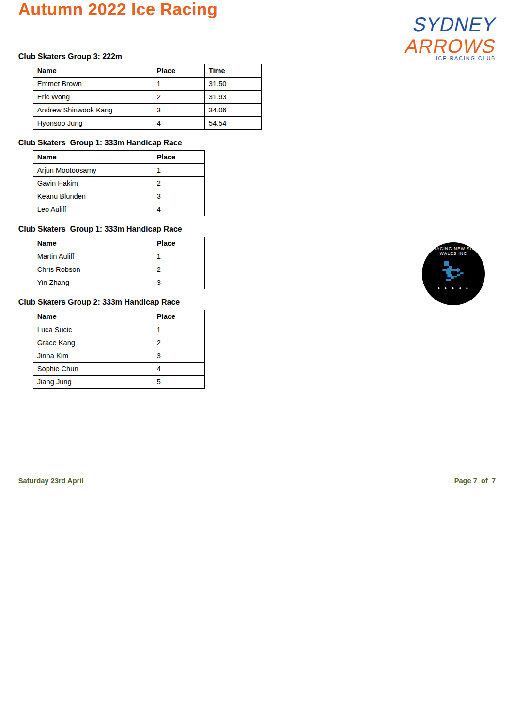Autumn 2022 Ice Racing
SYDNEY ARROWS
ICE RACING CLUB
Club Skaters Group 3: 222m
| Name | Place | Time |
| --- | --- | --- |
| Emmet Brown | 1 | 31.50 |
| Eric Wong | 2 | 31.93 |
| Andrew Shinwook Kang | 3 | 34.06 |
| Hyonsoo Jung | 4 | 54.54 |
Club Skaters Group 1: 333m Handicap Race
| Name | Place |
| --- | --- |
| Arjun Mootoosamy | 1 |
| Gavin Hakim | 2 |
| Keanu Blunden | 3 |
| Leo Auliff | 4 |
ICE RACING NEW SOUTH WALES INC
⛷
✦ ✦ ✦ ✦ ✦
Club Skaters Group 1: 333m Handicap Race
| Name | Place |
| --- | --- |
| Martin Auliff | 1 |
| Chris Robson | 2 |
| Yin Zhang | 3 |
Club Skaters Group 2: 333m Handicap Race
| Name | Place |
| --- | --- |
| Luca Sucic | 1 |
| Grace Kang | 2 |
| Jinna Kim | 3 |
| Sophie Chun | 4 |
| Jiang Jung | 5 |
Saturday 23rd April Page 7 of 7